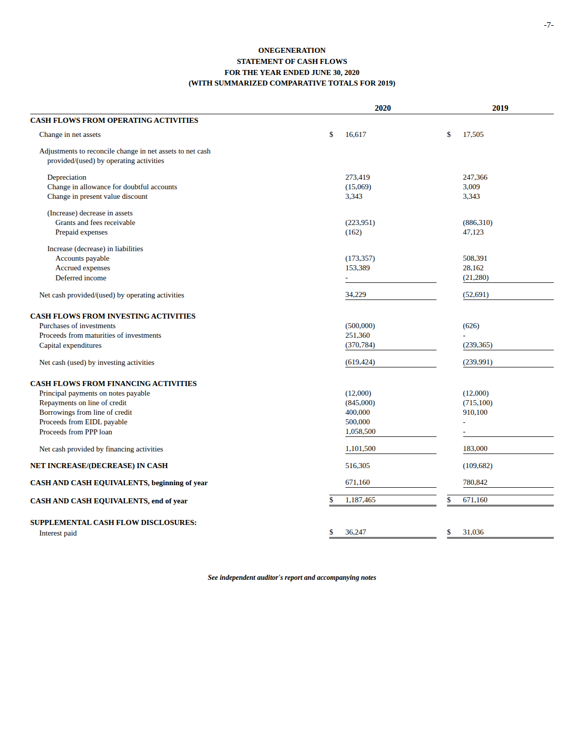-7-
ONEGENERATION
STATEMENT OF CASH FLOWS
FOR THE YEAR ENDED JUNE 30, 2020
(WITH SUMMARIZED COMPARATIVE TOTALS FOR 2019)
| | 2020 | | 2019 |
| CASH FLOWS FROM OPERATING ACTIVITIES | | | | | |
| Change in net assets | $ | 16,617 | | $ | 17,505 |
| Adjustments to reconcile change in net assets to net cash | | | | | |
| provided/(used) by operating activities | | | | | |
| Depreciation | | 273,419 | | | 247,366 |
| Change in allowance for doubtful accounts | | (15,069) | | | 3,009 |
| Change in present value discount | | 3,343 | | | 3,343 |
| (Increase) decrease in assets | | | | | |
| Grants and fees receivable | | (223,951) | | | (886,310) |
| Prepaid expenses | | (162) | | | 47,123 |
| Increase (decrease) in liabilities | | | | | |
| Accounts payable | | (173,357) | | | 508,391 |
| Accrued expenses | | 153,389 | | | 28,162 |
| Deferred income | | - | | | (21,280) |
| Net cash provided/(used) by operating activities | | 34,229 | | | (52,691) |
| CASH FLOWS FROM INVESTING ACTIVITIES | | | | | |
| Purchases of investments | | (500,000) | | | (626) |
| Proceeds from maturities of investments | | 251,360 | | | - |
| Capital expenditures | | (370,784) | | | (239,365) |
| Net cash (used) by investing activities | | (619,424) | | | (239,991) |
| CASH FLOWS FROM FINANCING ACTIVITIES | | | | | |
| Principal payments on notes payable | | (12,000) | | | (12,000) |
| Repayments on line of credit | | (845,000) | | | (715,100) |
| Borrowings from line of credit | | 400,000 | | | 910,100 |
| Proceeds from EIDL payable | | 500,000 | | | - |
| Proceeds from PPP loan | | 1,058,500 | | | - |
| Net cash provided by financing activities | | 1,101,500 | | | 183,000 |
| NET INCREASE/(DECREASE) IN CASH | | 516,305 | | | (109,682) |
| CASH AND CASH EQUIVALENTS, beginning of year | | 671,160 | | | 780,842 |
| CASH AND CASH EQUIVALENTS, end of year | $ | 1,187,465 | | $ | 671,160 |
| SUPPLEMENTAL CASH FLOW DISCLOSURES: | | | | | |
| Interest paid | $ | 36,247 | | $ | 31,036 |
See independent auditor's report and accompanying notes